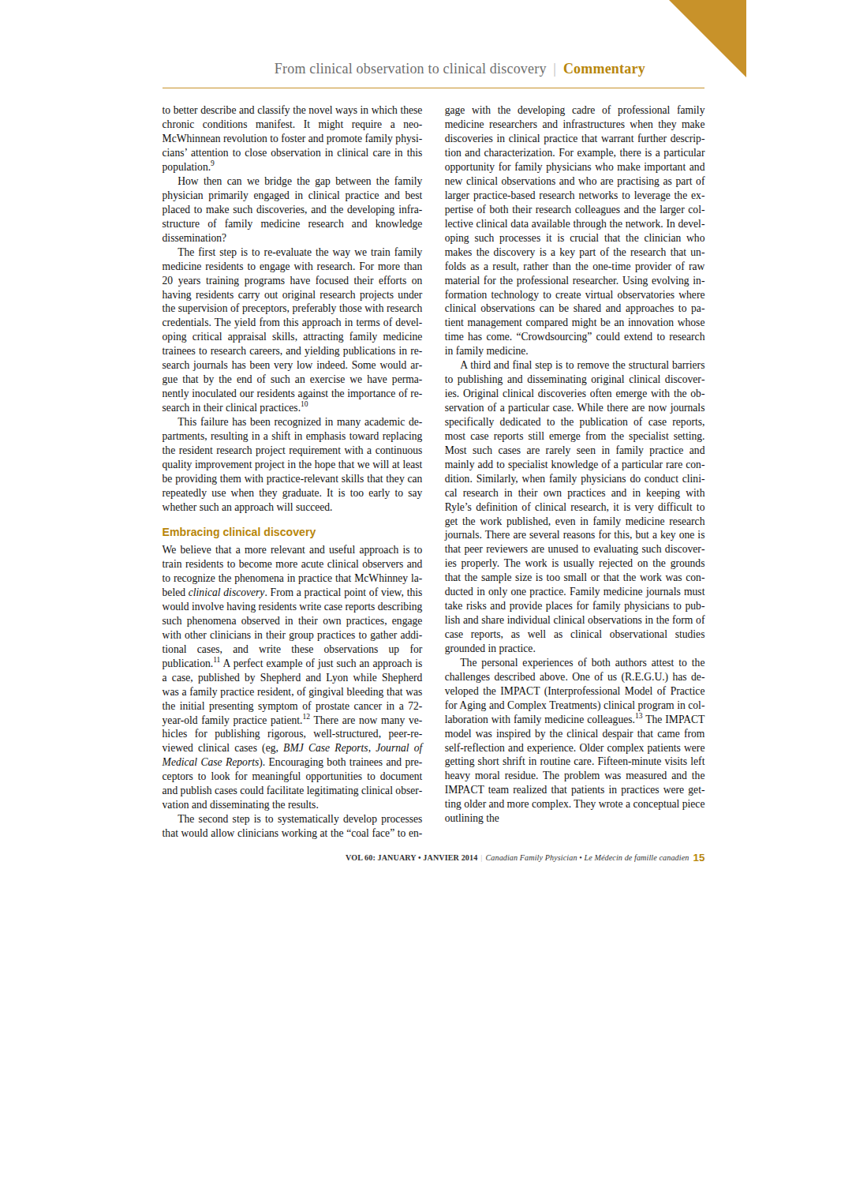From clinical observation to clinical discovery | Commentary
to better describe and classify the novel ways in which these chronic conditions manifest. It might require a neo-McWhinnean revolution to foster and promote family physicians’ attention to close observation in clinical care in this population.9
How then can we bridge the gap between the family physician primarily engaged in clinical practice and best placed to make such discoveries, and the developing infrastructure of family medicine research and knowledge dissemination?
The first step is to re-evaluate the way we train family medicine residents to engage with research. For more than 20 years training programs have focused their efforts on having residents carry out original research projects under the supervision of preceptors, preferably those with research credentials. The yield from this approach in terms of developing critical appraisal skills, attracting family medicine trainees to research careers, and yielding publications in research journals has been very low indeed. Some would argue that by the end of such an exercise we have permanently inoculated our residents against the importance of research in their clinical practices.10
This failure has been recognized in many academic departments, resulting in a shift in emphasis toward replacing the resident research project requirement with a continuous quality improvement project in the hope that we will at least be providing them with practice-relevant skills that they can repeatedly use when they graduate. It is too early to say whether such an approach will succeed.
Embracing clinical discovery
We believe that a more relevant and useful approach is to train residents to become more acute clinical observers and to recognize the phenomena in practice that McWhinney labeled clinical discovery. From a practical point of view, this would involve having residents write case reports describing such phenomena observed in their own practices, engage with other clinicians in their group practices to gather additional cases, and write these observations up for publication.11 A perfect example of just such an approach is a case, published by Shepherd and Lyon while Shepherd was a family practice resident, of gingival bleeding that was the initial presenting symptom of prostate cancer in a 72-year-old family practice patient.12 There are now many vehicles for publishing rigorous, well-structured, peer-reviewed clinical cases (eg, BMJ Case Reports, Journal of Medical Case Reports). Encouraging both trainees and preceptors to look for meaningful opportunities to document and publish cases could facilitate legitimating clinical observation and disseminating the results.
The second step is to systematically develop processes that would allow clinicians working at the “coal face” to engage with the developing cadre of professional family medicine researchers and infrastructures when they make discoveries in clinical practice that warrant further description and characterization. For example, there is a particular opportunity for family physicians who make important and new clinical observations and who are practising as part of larger practice-based research networks to leverage the expertise of both their research colleagues and the larger collective clinical data available through the network. In developing such processes it is crucial that the clinician who makes the discovery is a key part of the research that unfolds as a result, rather than the one-time provider of raw material for the professional researcher. Using evolving information technology to create virtual observatories where clinical observations can be shared and approaches to patient management compared might be an innovation whose time has come. “Crowdsourcing” could extend to research in family medicine.
A third and final step is to remove the structural barriers to publishing and disseminating original clinical discoveries. Original clinical discoveries often emerge with the observation of a particular case. While there are now journals specifically dedicated to the publication of case reports, most case reports still emerge from the specialist setting. Most such cases are rarely seen in family practice and mainly add to specialist knowledge of a particular rare condition. Similarly, when family physicians do conduct clinical research in their own practices and in keeping with Ryle’s definition of clinical research, it is very difficult to get the work published, even in family medicine research journals. There are several reasons for this, but a key one is that peer reviewers are unused to evaluating such discoveries properly. The work is usually rejected on the grounds that the sample size is too small or that the work was conducted in only one practice. Family medicine journals must take risks and provide places for family physicians to publish and share individual clinical observations in the form of case reports, as well as clinical observational studies grounded in practice.
The personal experiences of both authors attest to the challenges described above. One of us (R.E.G.U.) has developed the IMPACT (Interprofessional Model of Practice for Aging and Complex Treatments) clinical program in collaboration with family medicine colleagues.13 The IMPACT model was inspired by the clinical despair that came from self-reflection and experience. Older complex patients were getting short shrift in routine care. Fifteen-minute visits left heavy moral residue. The problem was measured and the IMPACT team realized that patients in practices were getting older and more complex. They wrote a conceptual piece outlining the
VOL 60: JANUARY • JANVIER 2014|Canadian Family Physician • Le Médecin de famille canadien 15